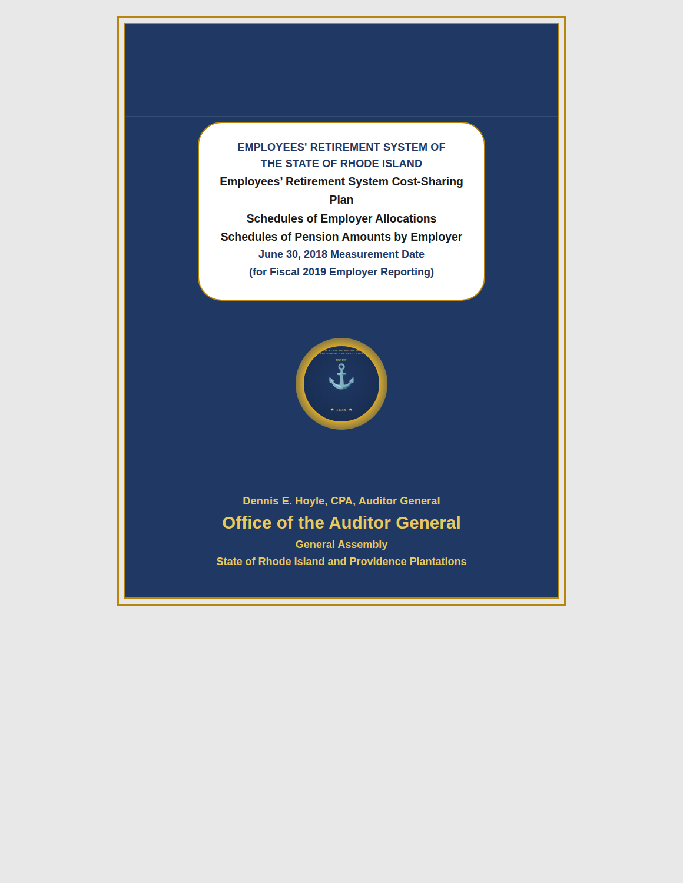EMPLOYEES' RETIREMENT SYSTEM OF
THE STATE OF RHODE ISLAND
Employees’ Retirement System Cost-Sharing Plan
Schedules of Employer Allocations
Schedules of Pension Amounts by Employer
June 30, 2018 Measurement Date
(for Fiscal 2019 Employer Reporting)
SEAL OF THE STATE OF RHODE ISLAND AND PROVIDENCE PLANTATIONS
HOPE
⚓
★ 1636 ★
Dennis E. Hoyle, CPA, Auditor General
Office of the Auditor General
General Assembly
State of Rhode Island and Providence Plantations